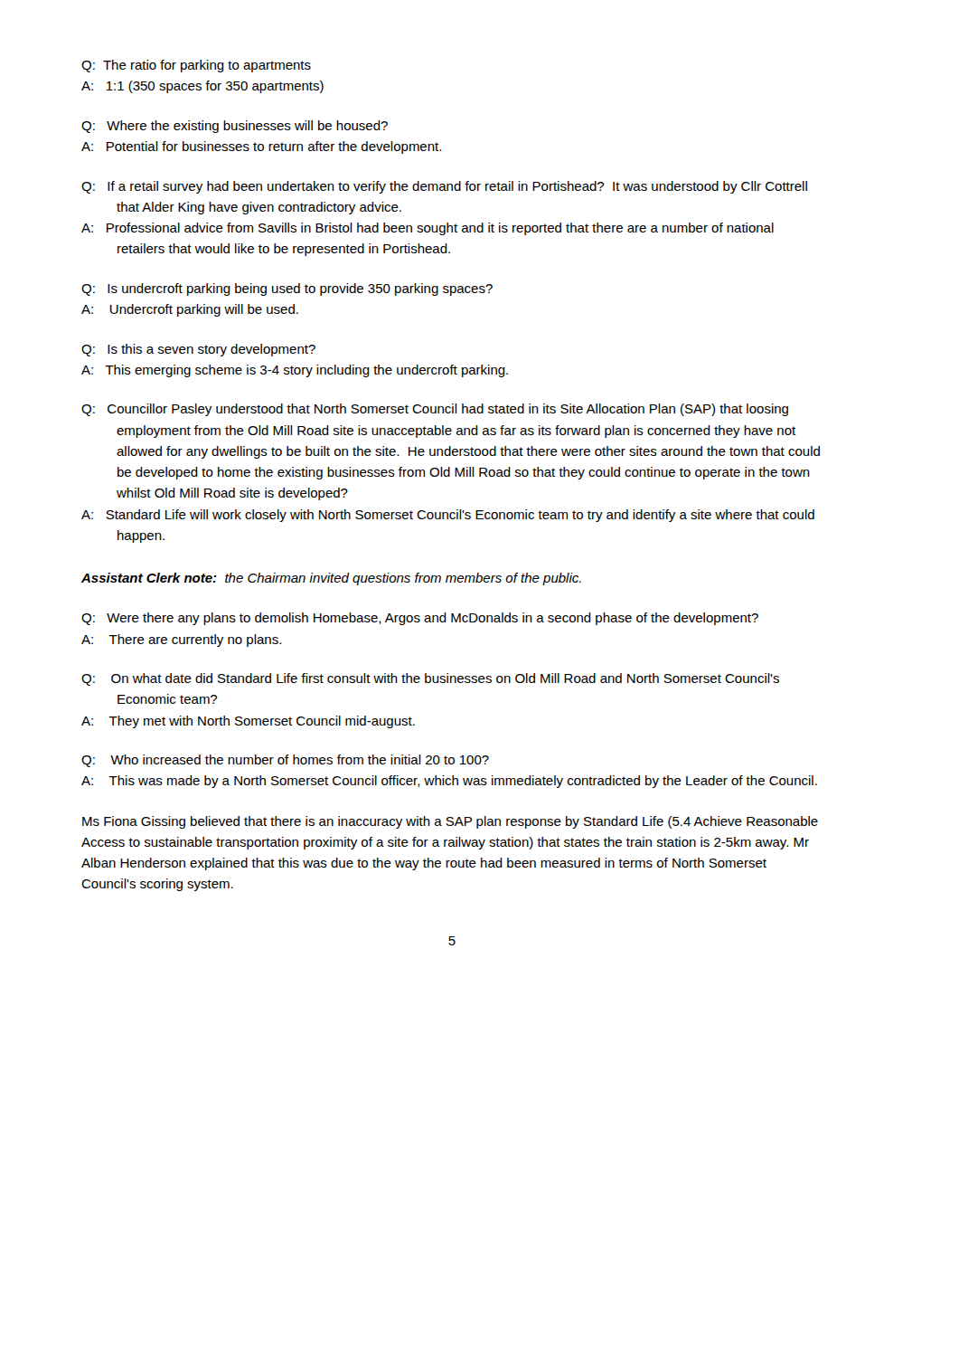Q: The ratio for parking to apartments
A: 1:1 (350 spaces for 350 apartments)
Q: Where the existing businesses will be housed?
A: Potential for businesses to return after the development.
Q: If a retail survey had been undertaken to verify the demand for retail in Portishead? It was understood by Cllr Cottrell that Alder King have given contradictory advice.
A: Professional advice from Savills in Bristol had been sought and it is reported that there are a number of national retailers that would like to be represented in Portishead.
Q: Is undercroft parking being used to provide 350 parking spaces?
A: Undercroft parking will be used.
Q: Is this a seven story development?
A: This emerging scheme is 3-4 story including the undercroft parking.
Q: Councillor Pasley understood that North Somerset Council had stated in its Site Allocation Plan (SAP) that loosing employment from the Old Mill Road site is unacceptable and as far as its forward plan is concerned they have not allowed for any dwellings to be built on the site. He understood that there were other sites around the town that could be developed to home the existing businesses from Old Mill Road so that they could continue to operate in the town whilst Old Mill Road site is developed?
A: Standard Life will work closely with North Somerset Council's Economic team to try and identify a site where that could happen.
Assistant Clerk note: the Chairman invited questions from members of the public.
Q: Were there any plans to demolish Homebase, Argos and McDonalds in a second phase of the development?
A: There are currently no plans.
Q: On what date did Standard Life first consult with the businesses on Old Mill Road and North Somerset Council's Economic team?
A: They met with North Somerset Council mid-august.
Q: Who increased the number of homes from the initial 20 to 100?
A: This was made by a North Somerset Council officer, which was immediately contradicted by the Leader of the Council.
Ms Fiona Gissing believed that there is an inaccuracy with a SAP plan response by Standard Life (5.4 Achieve Reasonable Access to sustainable transportation proximity of a site for a railway station) that states the train station is 2-5km away. Mr Alban Henderson explained that this was due to the way the route had been measured in terms of North Somerset Council's scoring system.
5